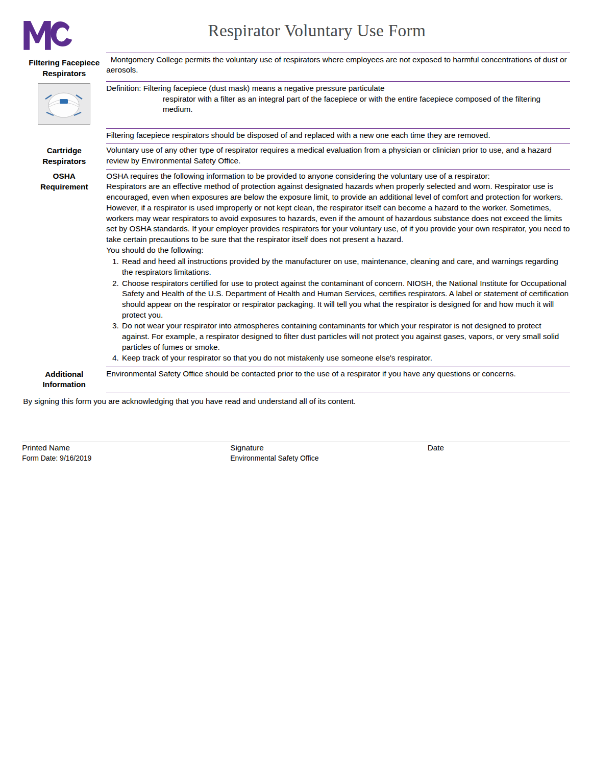Respirator Voluntary Use Form
| Filtering Facepiece Respirators | Montgomery College permits the voluntary use of respirators where employees are not exposed to harmful concentrations of dust or aerosols. |
| | Definition: Filtering facepiece (dust mask) means a negative pressure particulate respirator with a filter as an integral part of the facepiece or with the entire facepiece composed of the filtering medium. |
| | Filtering facepiece respirators should be disposed of and replaced with a new one each time they are removed. |
| Cartridge Respirators | Voluntary use of any other type of respirator requires a medical evaluation from a physician or clinician prior to use, and a hazard review by Environmental Safety Office. |
| OSHA Requirement | OSHA requires the following information to be provided to anyone considering the voluntary use of a respirator: Respirators are an effective method of protection against designated hazards when properly selected and worn. Respirator use is encouraged, even when exposures are below the exposure limit, to provide an additional level of comfort and protection for workers. However, if a respirator is used improperly or not kept clean, the respirator itself can become a hazard to the worker. Sometimes, workers may wear respirators to avoid exposures to hazards, even if the amount of hazardous substance does not exceed the limits set by OSHA standards. If your employer provides respirators for your voluntary use, of if you provide your own respirator, you need to take certain precautions to be sure that the respirator itself does not present a hazard. You should do the following: Read and heed all instructions provided by the manufacturer on use, maintenance, cleaning and care, and warnings regarding the respirators limitations. Choose respirators certified for use to protect against the contaminant of concern. NIOSH, the National Institute for Occupational Safety and Health of the U.S. Department of Health and Human Services, certifies respirators. A label or statement of certification should appear on the respirator or respirator packaging. It will tell you what the respirator is designed for and how much it will protect you. Do not wear your respirator into atmospheres containing contaminants for which your respirator is not designed to protect against. For example, a respirator designed to filter dust particles will not protect you against gases, vapors, or very small solid particles of fumes or smoke. Keep track of your respirator so that you do not mistakenly use someone else's respirator. |
| Additional Information | Environmental Safety Office should be contacted prior to the use of a respirator if you have any questions or concerns. |
By signing this form you are acknowledging that you have read and understand all of its content.
| Printed Name | Signature | Date |
| Form Date: 9/16/2019 | Environmental Safety Office | |